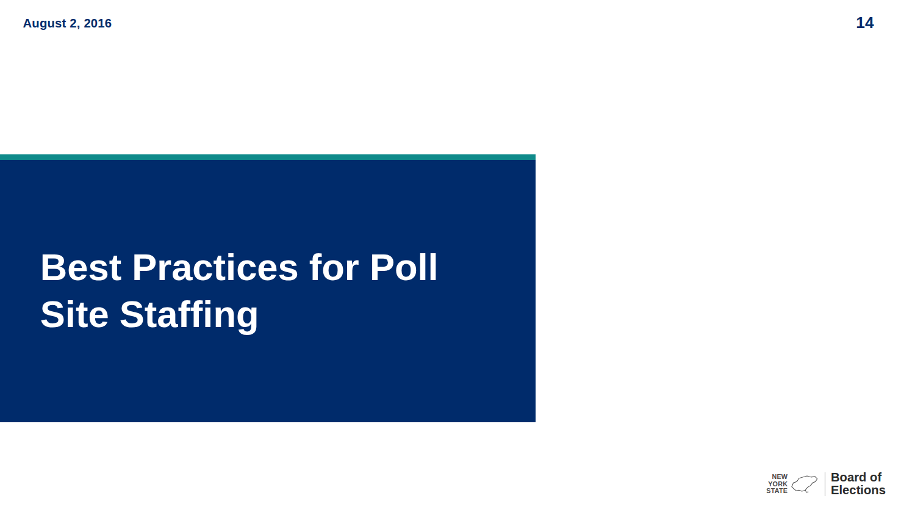August 2, 2016
14
Best Practices for Poll Site Staffing
NEW
YORK
STATE
Board of
Elections